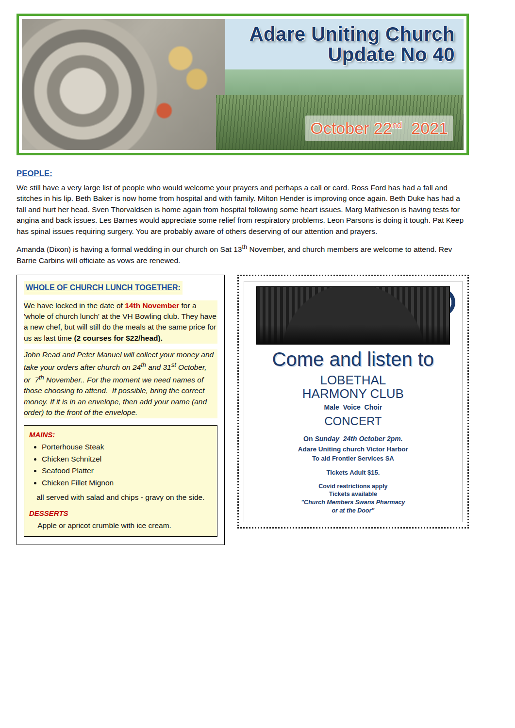Adare Uniting Church
Update No 40
October 22nd 2021
PEOPLE:
We still have a very large list of people who would welcome your prayers and perhaps a call or card. Ross Ford has had a fall and stitches in his lip. Beth Baker is now home from hospital and with family. Milton Hender is improving once again. Beth Duke has had a fall and hurt her head. Sven Thorvaldsen is home again from hospital following some heart issues. Marg Mathieson is having tests for angina and back issues. Les Barnes would appreciate some relief from respiratory problems. Leon Parsons is doing it tough. Pat Keep has spinal issues requiring surgery. You are probably aware of others deserving of our attention and prayers.
Amanda (Dixon) is having a formal wedding in our church on Sat 13th November, and church members are welcome to attend. Rev Barrie Carbins will officiate as vows are renewed.
WHOLE OF CHURCH LUNCH TOGETHER:
We have locked in the date of 14th November for a 'whole of church lunch' at the VH Bowling club. They have a new chef, but will still do the meals at the same price for us as last time (2 courses for $22/head).
John Read and Peter Manuel will collect your money and take your orders after church on 24th and 31st October, or 7th November.. For the moment we need names of those choosing to attend. If possible, bring the correct money. If it is in an envelope, then add your name (and order) to the front of the envelope.
MAINS:
Porterhouse Steak
Chicken Schnitzel
Seafood Platter
Chicken Fillet Mignon
all served with salad and chips - gravy on the side.
DESSERTS
Apple or apricot crumble with ice cream.
HARMONY
CLUB
Come and listen to
LOBETHAL
HARMONY CLUB
Male Voice Choir
CONCERT
On Sunday 24th October 2pm.
Adare Uniting church Victor Harbor
To aid Frontier Services SA
Tickets Adult $15.
Covid restrictions apply
Tickets available
"Church Members Swans Pharmacy
or at the Door"